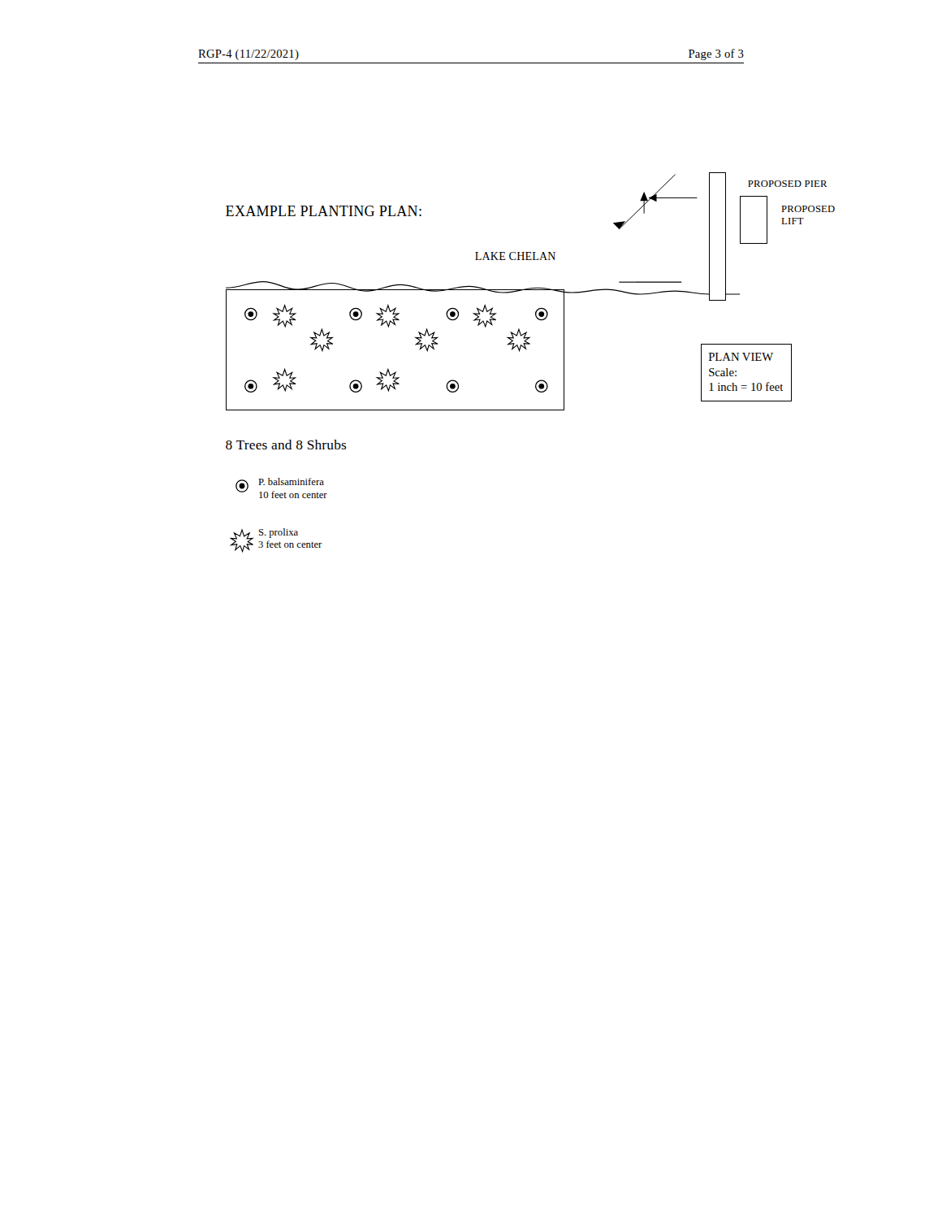RGP-4 (11/22/2021)
Page 3 of 3
EXAMPLE PLANTING PLAN:
LAKE CHELAN
PROPOSED PIER
PROPOSED
LIFT
PLAN VIEW
Scale:
1 inch = 10 feet
8 Trees and 8 Shrubs
P. balsaminifera
10 feet on center
S. prolixa
3 feet on center